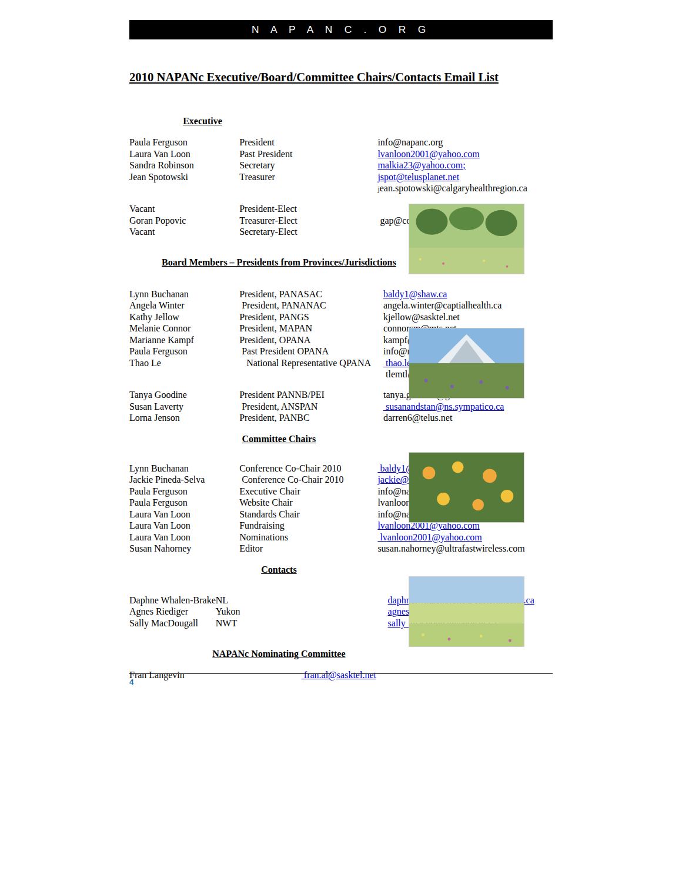N A P A N C . O R G
2010 NAPANc Executive/Board/Committee Chairs/Contacts Email List
Executive
| Paula Ferguson | President | info@napanc.org |
| Laura Van Loon | Past President | lvanloon2001@yahoo.com |
| Sandra Robinson | Secretary | malkia23@yahoo.com; |
| Jean Spotowski | Treasurer | jspot@telusplanet.net |
| | | j ean.spotowski@calgaryhealthregion.ca |
| Vacant | President-Elect | |
| Goran Popovic | Treasurer-Elect | gap@cogeco.ca |
| Vacant | Secretary-Elect | |
Board Members – Presidents from Provinces/Jurisdictions
| Lynn Buchanan | President, PANASAC | baldy1@shaw.ca |
| Angela Winter | President, PANANAC | angela.winter@captialhealth.ca |
| Kathy Jellow | President, PANGS | kjellow@sasktel.net |
| Melanie Connor | President, MAPAN | connorsm@mts.net |
| Marianne Kampf | President, OPANA | kampf@hhsc.ca |
| Paula Ferguson | Past President OPANA | info@napanc.org |
| Thao Le | National Representative QPANA | thao.le@muhc.mcgill.ca |
| | | tlemtl@sbcglobal.net |
| Tanya Goodine | President PANNB/PEI | tanya.goodine@gmail.com |
| Susan Laverty | President, ANSPAN | susanandstan@ns.sympatico.ca |
| Lorna Jenson | President, PANBC | darren6@telus.net |
Committee Chairs
| Lynn Buchanan | Conference Co-Chair 2010 | baldy1@shaw.ca |
| Jackie Pineda-Selva | Conference Co-Chair 2010 | jackie@md4kids.ca |
| Paula Ferguson | Executive Chair | info@napanc.org |
| Paula Ferguson | Website Chair | lvanloon2001@yahoo.com |
| Laura Van Loon | Standards Chair | info@napanc.org |
| Laura Van Loon | Fundraising | lvanloon2001@yahoo.com |
| Laura Van Loon | Nominations | lvanloon2001@yahoo.com |
| Susan Nahorney | Editor | susan.nahorney@ultrafastwireless.com |
Contacts
| Daphne Whalen-Brake | NL | daphne.whalenbrake@easternhealth.ca |
| Agnes Riediger | Yukon | agnesriediger@yahoo.com |
| Sally MacDougall | NWT | sally_macdougall@gov.nt.ca |
NAPANc Nominating Committee
| Fran Langevin | fran.al@sasktel.net |
4